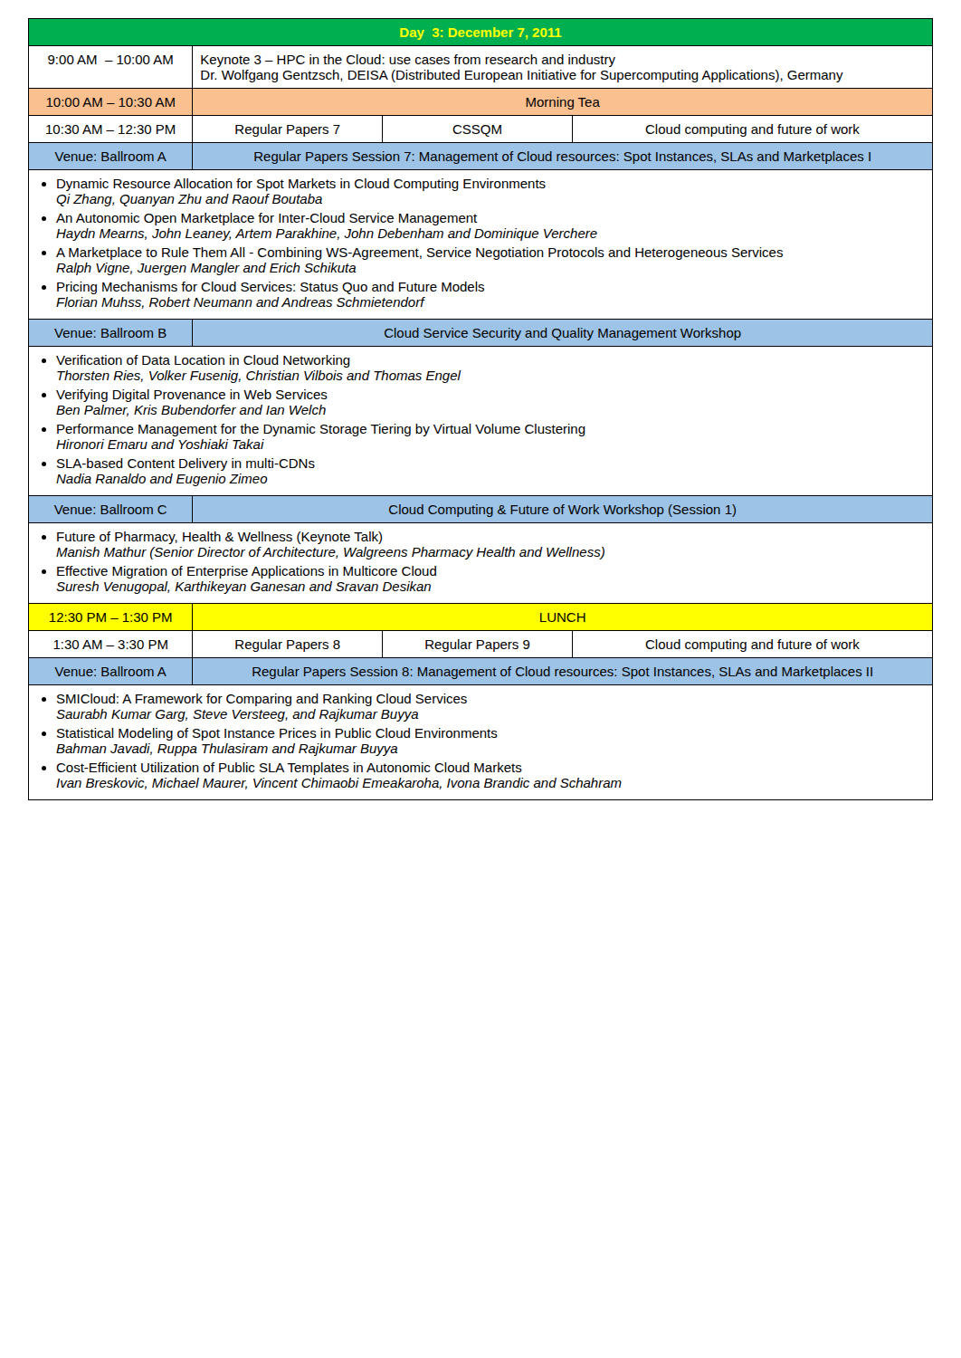| Day 3: December 7, 2011 |
| 9:00 AM – 10:00 AM | Keynote 3 – HPC in the Cloud: use cases from research and industry Dr. Wolfgang Gentzsch, DEISA (Distributed European Initiative for Supercomputing Applications), Germany |
| 10:00 AM – 10:30 AM | Morning Tea |
| 10:30 AM – 12:30 PM | Regular Papers 7 | CSSQM | Cloud computing and future of work |
| Venue: Ballroom A | Regular Papers Session 7: Management of Cloud resources: Spot Instances, SLAs and Marketplaces I |
| Dynamic Resource Allocation for Spot Markets in Cloud Computing Environments Qi Zhang, Quanyan Zhu and Raouf Boutaba An Autonomic Open Marketplace for Inter-Cloud Service Management Haydn Mearns, John Leaney, Artem Parakhine, John Debenham and Dominique Verchere A Marketplace to Rule Them All - Combining WS-Agreement, Service Negotiation Protocols and Heterogeneous Services Ralph Vigne, Juergen Mangler and Erich Schikuta Pricing Mechanisms for Cloud Services: Status Quo and Future Models Florian Muhss, Robert Neumann and Andreas Schmietendorf |
| Venue: Ballroom B | Cloud Service Security and Quality Management Workshop |
| Verification of Data Location in Cloud Networking Thorsten Ries, Volker Fusenig, Christian Vilbois and Thomas Engel Verifying Digital Provenance in Web Services Ben Palmer, Kris Bubendorfer and Ian Welch Performance Management for the Dynamic Storage Tiering by Virtual Volume Clustering Hironori Emaru and Yoshiaki Takai SLA-based Content Delivery in multi-CDNs Nadia Ranaldo and Eugenio Zimeo |
| Venue: Ballroom C | Cloud Computing & Future of Work Workshop (Session 1) |
| Future of Pharmacy, Health & Wellness (Keynote Talk) Manish Mathur (Senior Director of Architecture, Walgreens Pharmacy Health and Wellness) Effective Migration of Enterprise Applications in Multicore Cloud Suresh Venugopal, Karthikeyan Ganesan and Sravan Desikan |
| 12:30 PM – 1:30 PM | LUNCH |
| 1:30 AM – 3:30 PM | Regular Papers 8 | Regular Papers 9 | Cloud computing and future of work |
| Venue: Ballroom A | Regular Papers Session 8: Management of Cloud resources: Spot Instances, SLAs and Marketplaces II |
| SMICloud: A Framework for Comparing and Ranking Cloud Services Saurabh Kumar Garg, Steve Versteeg, and Rajkumar Buyya Statistical Modeling of Spot Instance Prices in Public Cloud Environments Bahman Javadi, Ruppa Thulasiram and Rajkumar Buyya Cost-Efficient Utilization of Public SLA Templates in Autonomic Cloud Markets Ivan Breskovic, Michael Maurer, Vincent Chimaobi Emeakaroha, Ivona Brandic and Schahram |